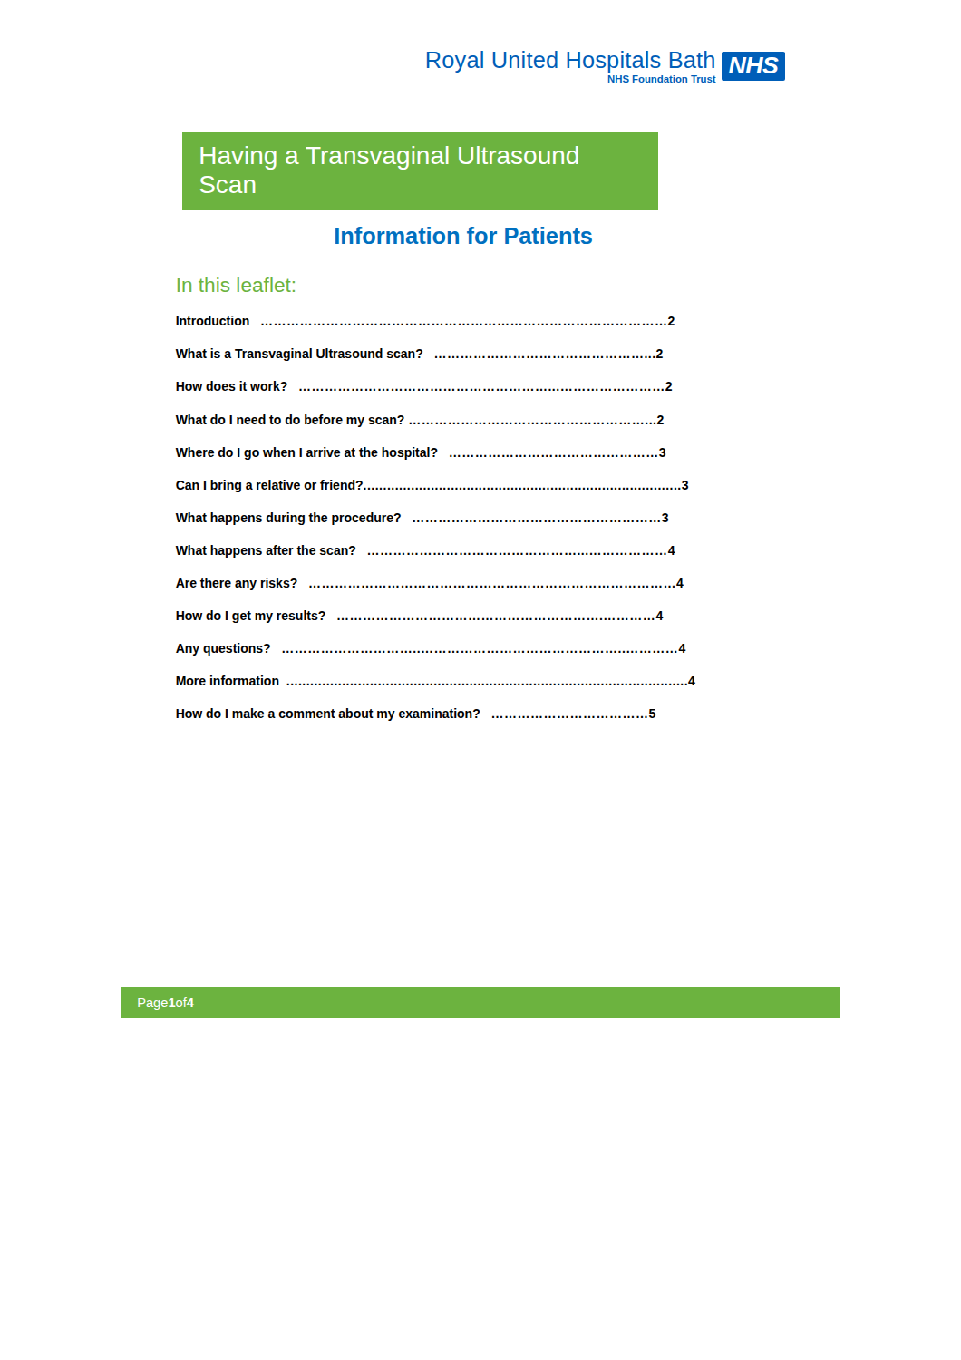Royal United Hospitals Bath
NHS Foundation Trust
NHS
Having a Transvaginal Ultrasound Scan
Information for Patients
In this leaflet:
Introduction …………………………………………………………………………………2
What is a Transvaginal Ultrasound scan? …………………………………………... 2
How does it work? …………………………………………………...……………………2
What do I need to do before my scan? ………………………………………………... 2
Where do I go when I arrive at the hospital? …………………………………………3
Can I bring a relative or friend?................................................................................ 3
What happens during the procedure? …………………………………………………3
What happens after the scan? …………………………………………...………………4
Are there any risks? …………………………………………………………………………4
How do I get my results? …………………………………………………….…………4
Any questions? …………………………..………………………………………..…………4
More information ..................................................................................................... 4
How do I make a comment about my examination? ………………………………5
Page 1 of 4